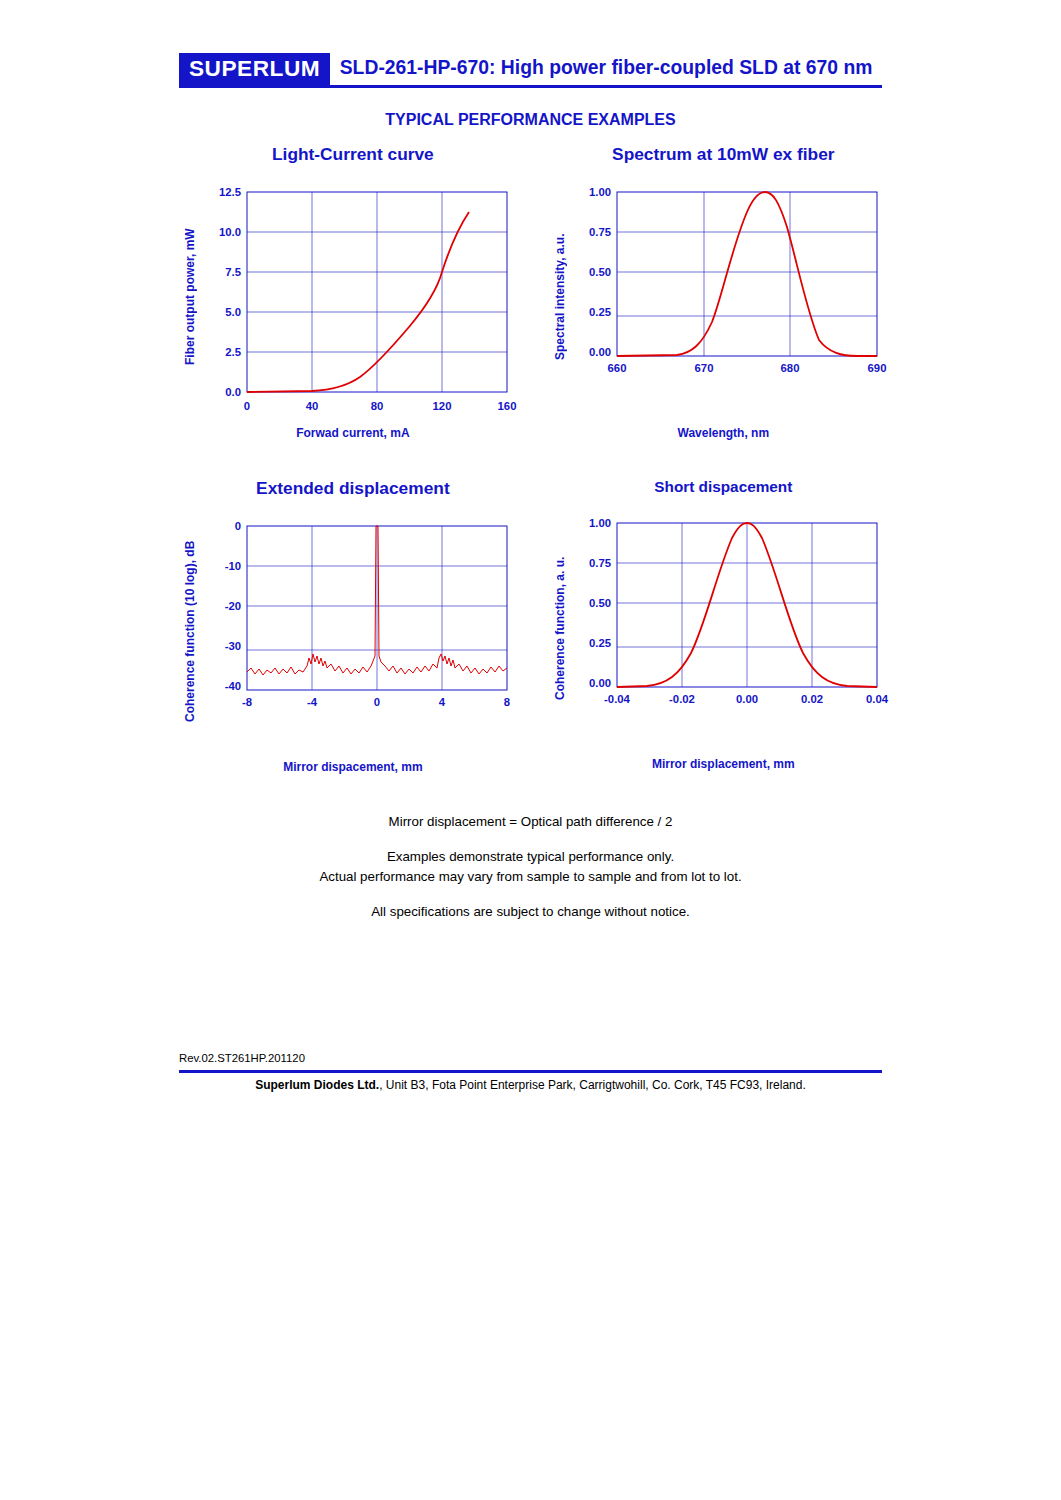SUPERLUM
SLD-261-HP-670: High power fiber-coupled SLD at 670 nm
TYPICAL PERFORMANCE EXAMPLES
Light-Current curve
Fiber output power, mW
12.5 10.0 7.5 5.0 2.5 0.0 0 40 80 120 160
Forwad current, mA
Spectrum at 10mW ex fiber
Spectral intensity, a.u.
1.00 0.75 0.50 0.25 0.00 660 670 680 690
Wavelength, nm
Extended displacement
Coherence function (10 log), dB
0 -10 -20 -30 -40 -8 -4 0 4 8
Mirror dispacement, mm
Short dispacement
Coherence function, a. u.
1.00 0.75 0.50 0.25 0.00 -0.04 -0.02 0.00 0.02 0.04
Mirror displacement, mm
Mirror displacement = Optical path difference / 2
Examples demonstrate typical performance only.
Actual performance may vary from sample to sample and from lot to lot.
All specifications are subject to change without notice.
Rev.02.ST261HP.201120
Superlum Diodes Ltd., Unit B3, Fota Point Enterprise Park, Carrigtwohill, Co. Cork, T45 FC93, Ireland.